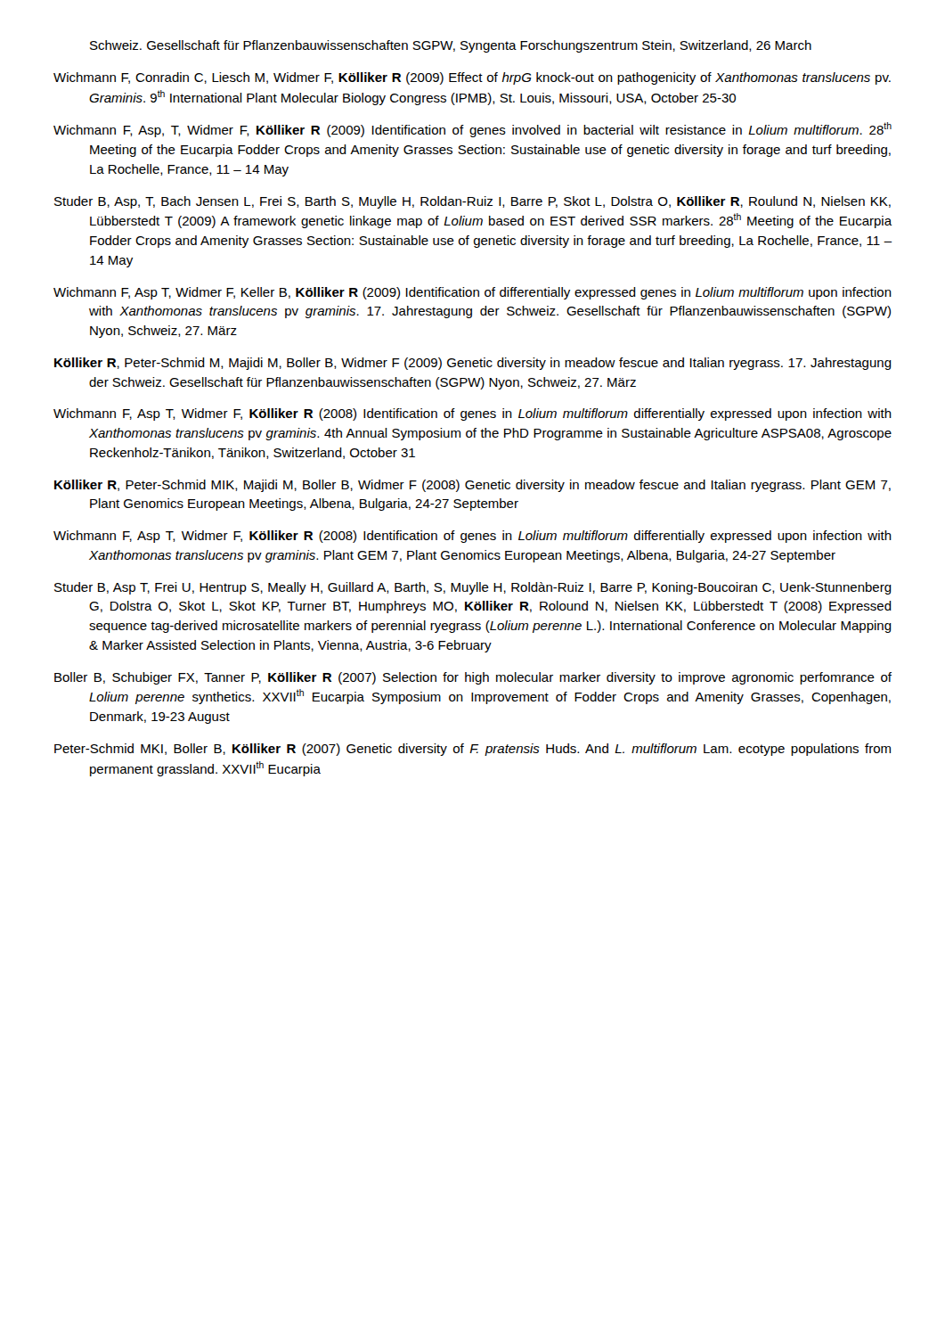Schweiz. Gesellschaft für Pflanzenbauwissenschaften SGPW, Syngenta Forschungszentrum Stein, Switzerland, 26 March
Wichmann F, Conradin C, Liesch M, Widmer F, Kölliker R (2009) Effect of hrpG knock-out on pathogenicity of Xanthomonas translucens pv. Graminis. 9th International Plant Molecular Biology Congress (IPMB), St. Louis, Missouri, USA, October 25-30
Wichmann F, Asp, T, Widmer F, Kölliker R (2009) Identification of genes involved in bacterial wilt resistance in Lolium multiflorum. 28th Meeting of the Eucarpia Fodder Crops and Amenity Grasses Section: Sustainable use of genetic diversity in forage and turf breeding, La Rochelle, France, 11 – 14 May
Studer B, Asp, T, Bach Jensen L, Frei S, Barth S, Muylle H, Roldan-Ruiz I, Barre P, Skot L, Dolstra O, Kölliker R, Roulund N, Nielsen KK, Lübberstedt T (2009) A framework genetic linkage map of Lolium based on EST derived SSR markers. 28th Meeting of the Eucarpia Fodder Crops and Amenity Grasses Section: Sustainable use of genetic diversity in forage and turf breeding, La Rochelle, France, 11 – 14 May
Wichmann F, Asp T, Widmer F, Keller B, Kölliker R (2009) Identification of differentially expressed genes in Lolium multiflorum upon infection with Xanthomonas translucens pv graminis. 17. Jahrestagung der Schweiz. Gesellschaft für Pflanzenbauwissenschaften (SGPW) Nyon, Schweiz, 27. März
Kölliker R, Peter-Schmid M, Majidi M, Boller B, Widmer F (2009) Genetic diversity in meadow fescue and Italian ryegrass. 17. Jahrestagung der Schweiz. Gesellschaft für Pflanzenbauwissenschaften (SGPW) Nyon, Schweiz, 27. März
Wichmann F, Asp T, Widmer F, Kölliker R (2008) Identification of genes in Lolium multiflorum differentially expressed upon infection with Xanthomonas translucens pv graminis. 4th Annual Symposium of the PhD Programme in Sustainable Agriculture ASPSA08, Agroscope Reckenholz-Tänikon, Tänikon, Switzerland, October 31
Kölliker R, Peter-Schmid MIK, Majidi M, Boller B, Widmer F (2008) Genetic diversity in meadow fescue and Italian ryegrass. Plant GEM 7, Plant Genomics European Meetings, Albena, Bulgaria, 24-27 September
Wichmann F, Asp T, Widmer F, Kölliker R (2008) Identification of genes in Lolium multiflorum differentially expressed upon infection with Xanthomonas translucens pv graminis. Plant GEM 7, Plant Genomics European Meetings, Albena, Bulgaria, 24-27 September
Studer B, Asp T, Frei U, Hentrup S, Meally H, Guillard A, Barth, S, Muylle H, Roldàn-Ruiz I, Barre P, Koning-Boucoiran C, Uenk-Stunnenberg G, Dolstra O, Skot L, Skot KP, Turner BT, Humphreys MO, Kölliker R, Rolound N, Nielsen KK, Lübberstedt T (2008) Expressed sequence tag-derived microsatellite markers of perennial ryegrass (Lolium perenne L.). International Conference on Molecular Mapping & Marker Assisted Selection in Plants, Vienna, Austria, 3-6 February
Boller B, Schubiger FX, Tanner P, Kölliker R (2007) Selection for high molecular marker diversity to improve agronomic perfomrance of Lolium perenne synthetics. XXVIIth Eucarpia Symposium on Improvement of Fodder Crops and Amenity Grasses, Copenhagen, Denmark, 19-23 August
Peter-Schmid MKI, Boller B, Kölliker R (2007) Genetic diversity of F. pratensis Huds. And L. multiflorum Lam. ecotype populations from permanent grassland. XXVIIth Eucarpia